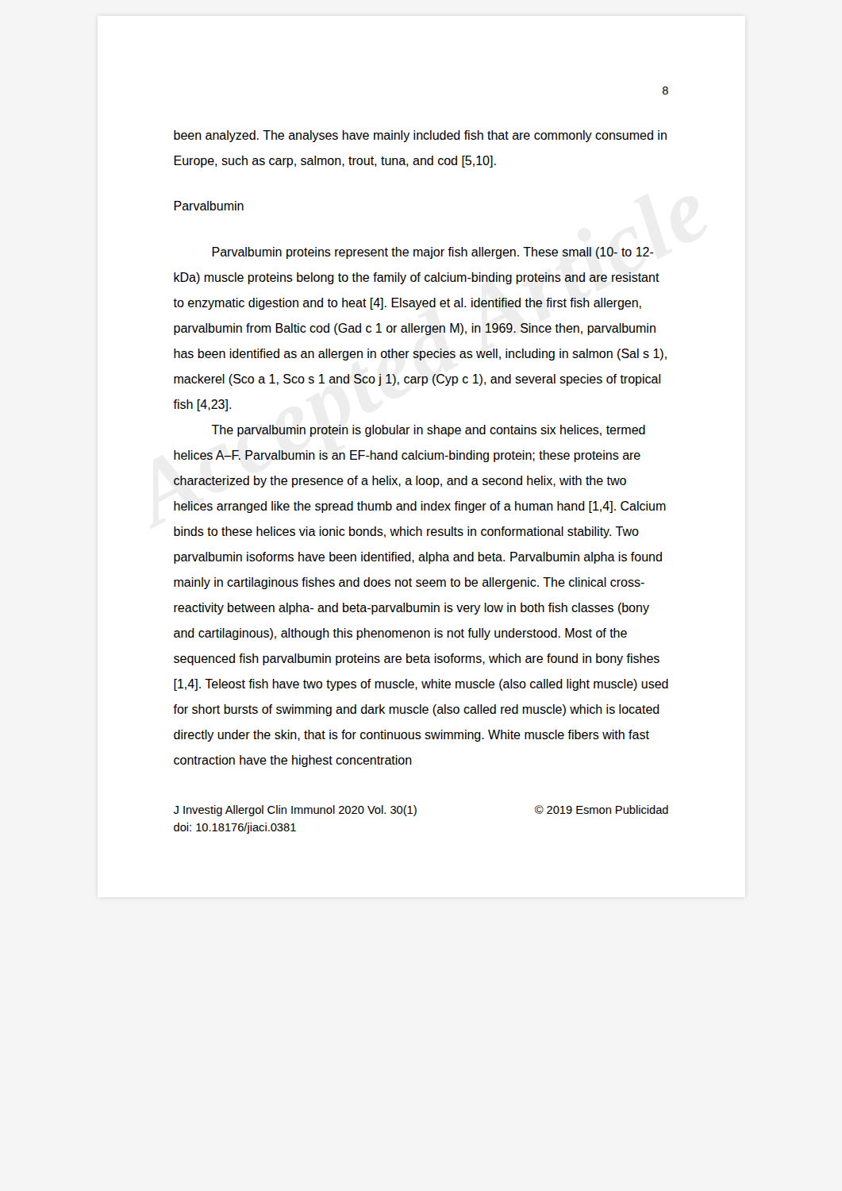Accepted Article
8
been analyzed. The analyses have mainly included fish that are commonly consumed in Europe, such as carp, salmon, trout, tuna, and cod [5,10].
Parvalbumin
Parvalbumin proteins represent the major fish allergen. These small (10- to 12-kDa) muscle proteins belong to the family of calcium-binding proteins and are resistant to enzymatic digestion and to heat [4]. Elsayed et al. identified the first fish allergen, parvalbumin from Baltic cod (Gad c 1 or allergen M), in 1969. Since then, parvalbumin has been identified as an allergen in other species as well, including in salmon (Sal s 1), mackerel (Sco a 1, Sco s 1 and Sco j 1), carp (Cyp c 1), and several species of tropical fish [4,23].
The parvalbumin protein is globular in shape and contains six helices, termed helices A–F. Parvalbumin is an EF-hand calcium-binding protein; these proteins are characterized by the presence of a helix, a loop, and a second helix, with the two helices arranged like the spread thumb and index finger of a human hand [1,4]. Calcium binds to these helices via ionic bonds, which results in conformational stability. Two parvalbumin isoforms have been identified, alpha and beta. Parvalbumin alpha is found mainly in cartilaginous fishes and does not seem to be allergenic. The clinical cross-reactivity between alpha- and beta-parvalbumin is very low in both fish classes (bony and cartilaginous), although this phenomenon is not fully understood. Most of the sequenced fish parvalbumin proteins are beta isoforms, which are found in bony fishes [1,4]. Teleost fish have two types of muscle, white muscle (also called light muscle) used for short bursts of swimming and dark muscle (also called red muscle) which is located directly under the skin, that is for continuous swimming. White muscle fibers with fast contraction have the highest concentration
J Investig Allergol Clin Immunol 2020 Vol. 30(1)
doi: 10.18176/jiaci.0381
© 2019 Esmon Publicidad